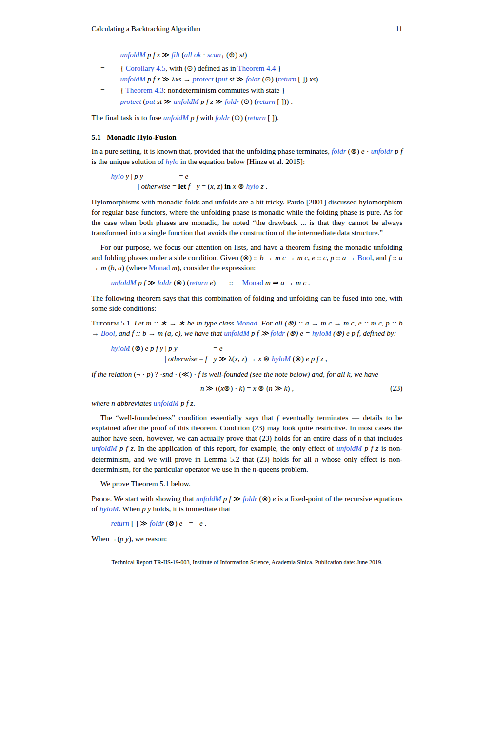Calculating a Backtracking Algorithm 11
| | unfoldM p f z ≫ filt ( all ok · scan + (⊕) st ) |
| = | { Corollary 4.5 , with (⊙) defined as in Theorem 4.4 } |
| | unfoldM p f z ≫ λ xs → protect ( put st ≫ foldr (⊙) ( return [ ]) xs ) |
| = | { Theorem 4.3 : nondeterminism commutes with state } |
| | protect ( put st ≫ unfoldM p f z ≫ foldr (⊙) ( return [ ])) . |
The final task is to fuse unfoldM p f with foldr (⊙) (return [ ]).
5.1 Monadic Hylo-Fusion
In a pure setting, it is known that, provided that the unfolding phase terminates, foldr (⊗) e · unfoldr p f is the unique solution of hylo in the equation below [Hinze et al. 2015]:
hylo y | p y = e
| otherwise = let f y = (x, z) in x ⊗ hylo z .
Hylomorphisms with monadic folds and unfolds are a bit tricky. Pardo [2001] discussed hylomorphism for regular base functors, where the unfolding phase is monadic while the folding phase is pure. As for the case when both phases are monadic, he noted “the drawback ... is that they cannot be always transformed into a single function that avoids the construction of the intermediate data structure.”
For our purpose, we focus our attention on lists, and have a theorem fusing the monadic unfolding and folding phases under a side condition. Given (⊗) :: b → m c → m c, e :: c, p :: a → Bool, and f :: a → m (b, a) (where Monad m), consider the expression:
unfoldM p f ≫ foldr (⊗) (return e) :: Monad m ⇒ a → m c .
The following theorem says that this combination of folding and unfolding can be fused into one, with some side conditions:
Theorem 5.1. Let m :: ∗ → ∗ be in type class Monad. For all (⊗) :: a → m c → m c, e :: m c, p :: b → Bool, and f :: b → m (a, c), we have that unfoldM p f ≫ foldr (⊗) e = hyloM (⊗) e p f, defined by:
hyloM (⊗) e p f y | p y = e
| otherwise = f y ≫ λ(x, z) → x ⊗ hyloM (⊗) e p f z ,
if the relation (¬ · p) ? ·snd · (≪) · f is well-founded (see the note below) and, for all k, we have
n ≫ ((x⊗) · k) = x ⊗ (n ≫ k) , (23)
where n abbreviates unfoldM p f z.
The “well-foundedness” condition essentially says that f eventually terminates — details to be explained after the proof of this theorem. Condition (23) may look quite restrictive. In most cases the author have seen, however, we can actually prove that (23) holds for an entire class of n that includes unfoldM p f z. In the application of this report, for example, the only effect of unfoldM p f z is non-determinism, and we will prove in Lemma 5.2 that (23) holds for all n whose only effect is non-determinism, for the particular operator we use in the n-queens problem.
We prove Theorem 5.1 below.
Proof. We start with showing that unfoldM p f ≫ foldr (⊗) e is a fixed-point of the recursive equations of hyloM. When p y holds, it is immediate that
return [ ] ≫ foldr (⊗) e = e .
When ¬ (p y), we reason:
Technical Report TR-IIS-19-003, Institute of Information Science, Academia Sinica. Publication date: June 2019.